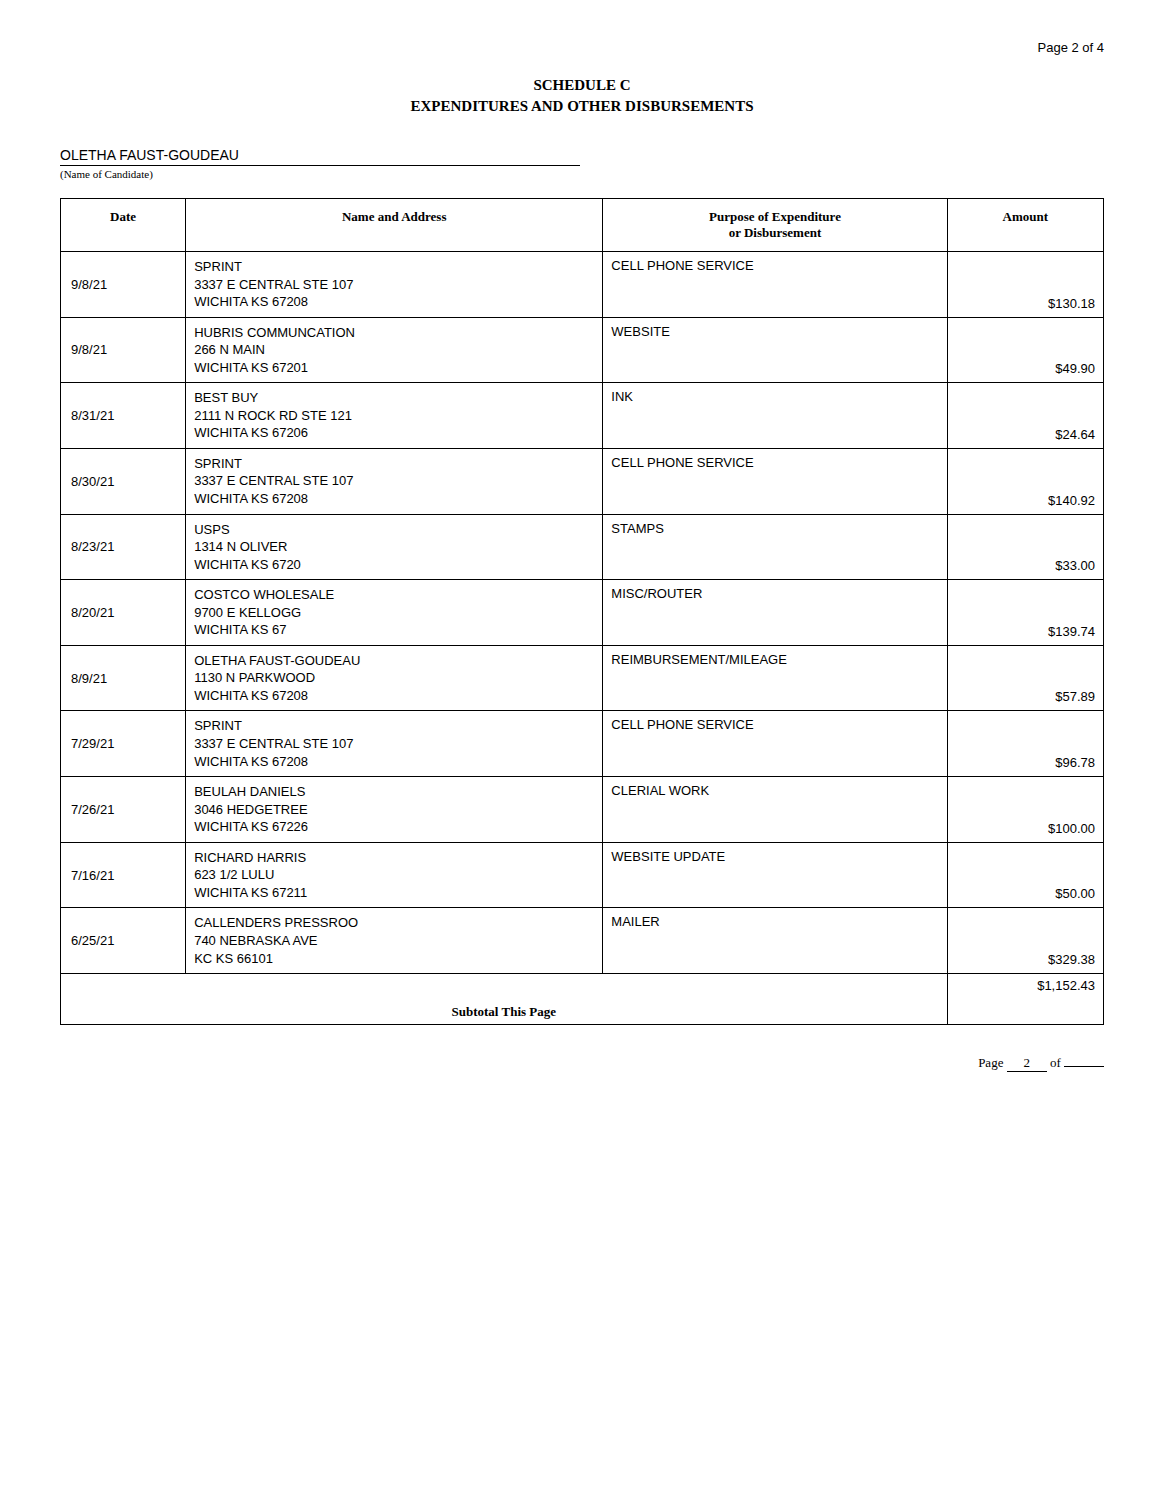Page 2 of 4
SCHEDULE C
EXPENDITURES AND OTHER DISBURSEMENTS
OLETHA FAUST-GOUDEAU
(Name of Candidate)
| Date | Name and Address | Purpose of Expenditure or Disbursement | Amount |
| --- | --- | --- | --- |
| 9/8/21 | SPRINT 3337 E CENTRAL STE 107 WICHITA KS 67208 | CELL PHONE SERVICE | $130.18 |
| 9/8/21 | HUBRIS COMMUNCATION 266 N MAIN WICHITA KS 67201 | WEBSITE | $49.90 |
| 8/31/21 | BEST BUY 2111 N ROCK RD STE 121 WICHITA KS 67206 | INK | $24.64 |
| 8/30/21 | SPRINT 3337 E CENTRAL STE 107 WICHITA KS 67208 | CELL PHONE SERVICE | $140.92 |
| 8/23/21 | USPS 1314 N OLIVER WICHITA KS 6720 | STAMPS | $33.00 |
| 8/20/21 | COSTCO WHOLESALE 9700 E KELLOGG WICHITA KS 67 | MISC/ROUTER | $139.74 |
| 8/9/21 | OLETHA FAUST-GOUDEAU 1130 N PARKWOOD WICHITA KS 67208 | REIMBURSEMENT/MILEAGE | $57.89 |
| 7/29/21 | SPRINT 3337 E CENTRAL STE 107 WICHITA KS 67208 | CELL PHONE SERVICE | $96.78 |
| 7/26/21 | BEULAH DANIELS 3046 HEDGETREE WICHITA KS 67226 | CLERIAL WORK | $100.00 |
| 7/16/21 | RICHARD HARRIS 623 1/2 LULU WICHITA KS 67211 | WEBSITE UPDATE | $50.00 |
| 6/25/21 | CALLENDERS PRESSROO 740 NEBRASKA AVE KC KS 66101 | MAILER | $329.38 |
| Subtotal This Page | $1,152.43 |
Page 2 of